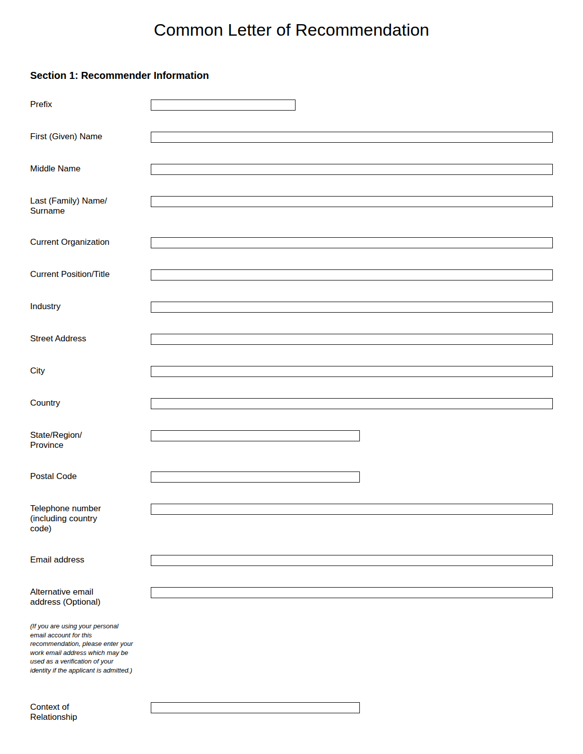Common Letter of Recommendation
Section 1: Recommender Information
| Prefix | |
| First (Given) Name | |
| Middle Name | |
| Last (Family) Name/ Surname | |
| Current Organization | |
| Current Position/Title | |
| Industry | |
| Street Address | |
| City | |
| Country | |
| State/Region/ Province | |
| Postal Code | |
| Telephone number (including country code) | |
| Email address | |
| Alternative email address (Optional) | |
| (If you are using your personal email account for this recommendation, please enter your work email address which may be used as a verification of your identity if the applicant is admitted.) | |
| Context of Relationship | |